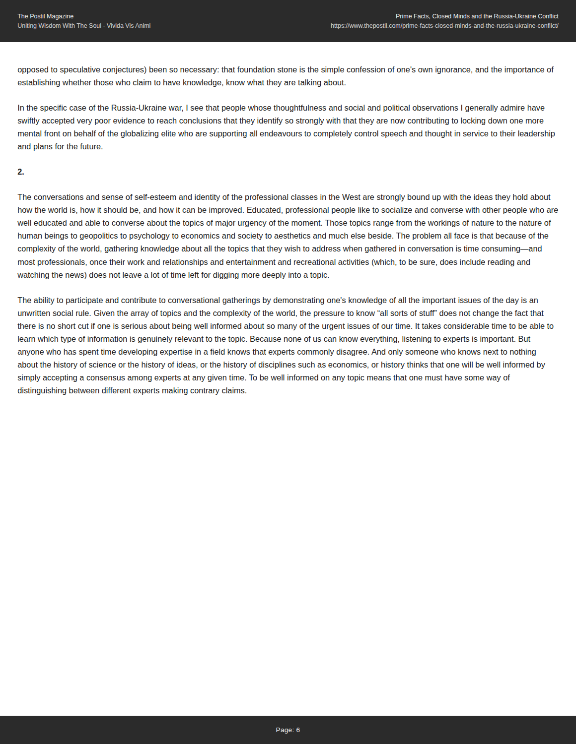The Postil Magazine Uniting Wisdom With The Soul - Vivida Vis Animi
Prime Facts, Closed Minds and the Russia-Ukraine Conflict https://www.thepostil.com/prime-facts-closed-minds-and-the-russia-ukraine-conflict/
opposed to speculative conjectures) been so necessary: that foundation stone is the simple confession of one's own ignorance, and the importance of establishing whether those who claim to have knowledge, know what they are talking about.
In the specific case of the Russia-Ukraine war, I see that people whose thoughtfulness and social and political observations I generally admire have swiftly accepted very poor evidence to reach conclusions that they identify so strongly with that they are now contributing to locking down one more mental front on behalf of the globalizing elite who are supporting all endeavours to completely control speech and thought in service to their leadership and plans for the future.
2.
The conversations and sense of self-esteem and identity of the professional classes in the West are strongly bound up with the ideas they hold about how the world is, how it should be, and how it can be improved. Educated, professional people like to socialize and converse with other people who are well educated and able to converse about the topics of major urgency of the moment. Those topics range from the workings of nature to the nature of human beings to geopolitics to psychology to economics and society to aesthetics and much else beside. The problem all face is that because of the complexity of the world, gathering knowledge about all the topics that they wish to address when gathered in conversation is time consuming—and most professionals, once their work and relationships and entertainment and recreational activities (which, to be sure, does include reading and watching the news) does not leave a lot of time left for digging more deeply into a topic.
The ability to participate and contribute to conversational gatherings by demonstrating one's knowledge of all the important issues of the day is an unwritten social rule. Given the array of topics and the complexity of the world, the pressure to know “all sorts of stuff” does not change the fact that there is no short cut if one is serious about being well informed about so many of the urgent issues of our time. It takes considerable time to be able to learn which type of information is genuinely relevant to the topic. Because none of us can know everything, listening to experts is important. But anyone who has spent time developing expertise in a field knows that experts commonly disagree. And only someone who knows next to nothing about the history of science or the history of ideas, or the history of disciplines such as economics, or history thinks that one will be well informed by simply accepting a consensus among experts at any given time. To be well informed on any topic means that one must have some way of distinguishing between different experts making contrary claims.
Page: 6